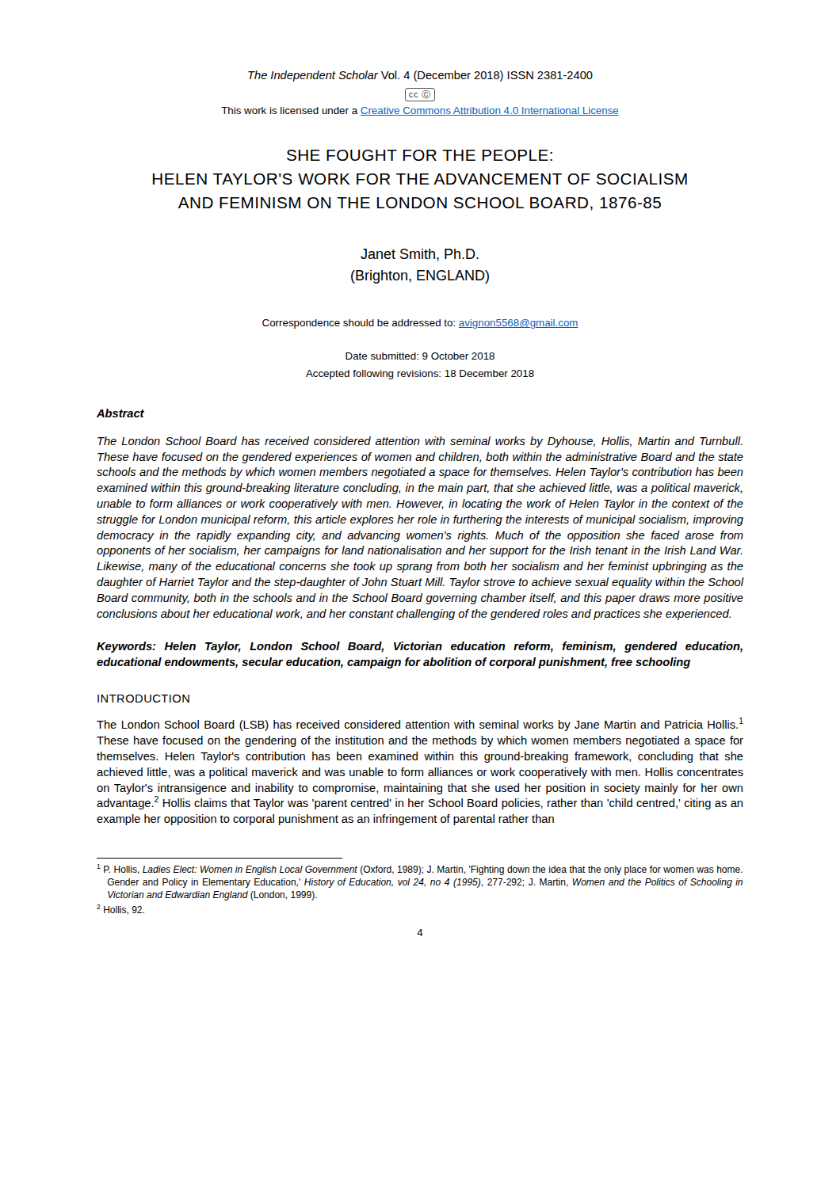The Independent Scholar Vol. 4 (December 2018) ISSN 2381-2400
cc Ⓒ
This work is licensed under a Creative Commons Attribution 4.0 International License
She fought for the people:
Helen Taylor's work for the advancement of socialism
and feminism on the London School Board, 1876-85
Janet Smith, Ph.D.
(Brighton, ENGLAND)
Correspondence should be addressed to: avignon5568@gmail.com
Date submitted: 9 October 2018
Accepted following revisions: 18 December 2018
Abstract
The London School Board has received considered attention with seminal works by Dyhouse, Hollis, Martin and Turnbull. These have focused on the gendered experiences of women and children, both within the administrative Board and the state schools and the methods by which women members negotiated a space for themselves. Helen Taylor's contribution has been examined within this ground-breaking literature concluding, in the main part, that she achieved little, was a political maverick, unable to form alliances or work cooperatively with men. However, in locating the work of Helen Taylor in the context of the struggle for London municipal reform, this article explores her role in furthering the interests of municipal socialism, improving democracy in the rapidly expanding city, and advancing women's rights. Much of the opposition she faced arose from opponents of her socialism, her campaigns for land nationalisation and her support for the Irish tenant in the Irish Land War. Likewise, many of the educational concerns she took up sprang from both her socialism and her feminist upbringing as the daughter of Harriet Taylor and the step-daughter of John Stuart Mill. Taylor strove to achieve sexual equality within the School Board community, both in the schools and in the School Board governing chamber itself, and this paper draws more positive conclusions about her educational work, and her constant challenging of the gendered roles and practices she experienced.
Keywords: Helen Taylor, London School Board, Victorian education reform, feminism, gendered education, educational endowments, secular education, campaign for abolition of corporal punishment, free schooling
INTRODUCTION
The London School Board (LSB) has received considered attention with seminal works by Jane Martin and Patricia Hollis.1 These have focused on the gendering of the institution and the methods by which women members negotiated a space for themselves. Helen Taylor's contribution has been examined within this ground-breaking framework, concluding that she achieved little, was a political maverick and was unable to form alliances or work cooperatively with men. Hollis concentrates on Taylor's intransigence and inability to compromise, maintaining that she used her position in society mainly for her own advantage.2 Hollis claims that Taylor was 'parent centred' in her School Board policies, rather than 'child centred,' citing as an example her opposition to corporal punishment as an infringement of parental rather than
1 P. Hollis, Ladies Elect: Women in English Local Government (Oxford, 1989); J. Martin, 'Fighting down the idea that the only place for women was home. Gender and Policy in Elementary Education,' History of Education, vol 24, no 4 (1995), 277-292; J. Martin, Women and the Politics of Schooling in Victorian and Edwardian England (London, 1999).
2 Hollis, 92.
4